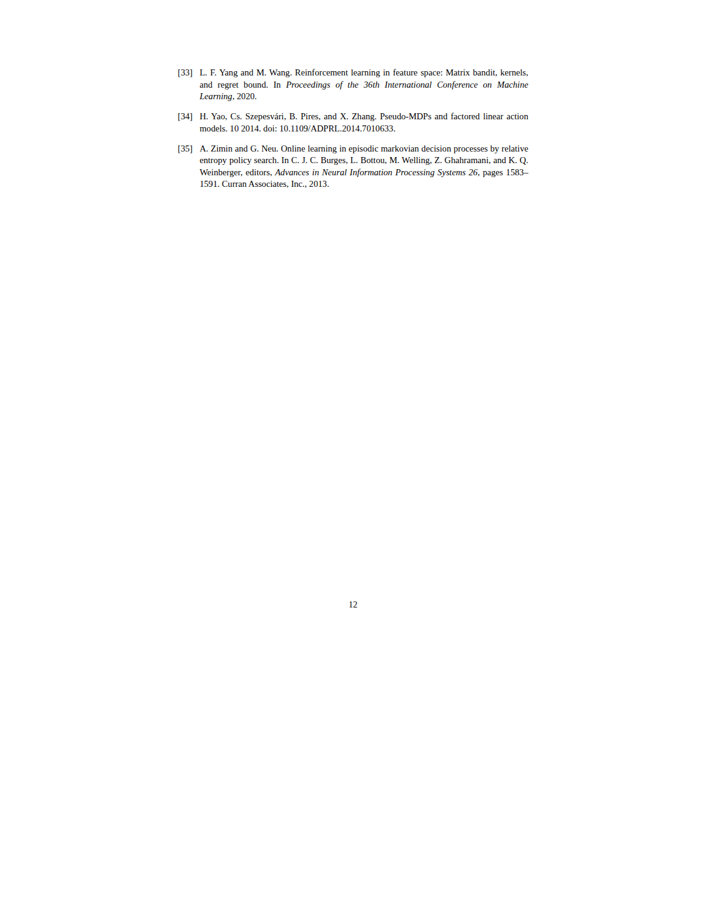[33] L. F. Yang and M. Wang. Reinforcement learning in feature space: Matrix bandit, kernels, and regret bound. In Proceedings of the 36th International Conference on Machine Learning, 2020.
[34] H. Yao, Cs. Szepesvári, B. Pires, and X. Zhang. Pseudo-MDPs and factored linear action models. 10 2014. doi: 10.1109/ADPRL.2014.7010633.
[35] A. Zimin and G. Neu. Online learning in episodic markovian decision processes by relative entropy policy search. In C. J. C. Burges, L. Bottou, M. Welling, Z. Ghahramani, and K. Q. Weinberger, editors, Advances in Neural Information Processing Systems 26, pages 1583–1591. Curran Associates, Inc., 2013.
12